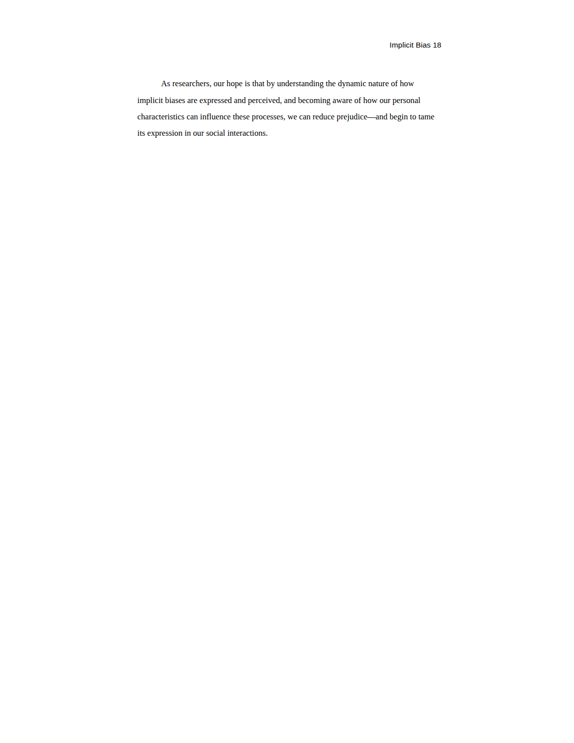Implicit Bias 18
As researchers, our hope is that by understanding the dynamic nature of how implicit biases are expressed and perceived, and becoming aware of how our personal characteristics can influence these processes, we can reduce prejudice—and begin to tame its expression in our social interactions.